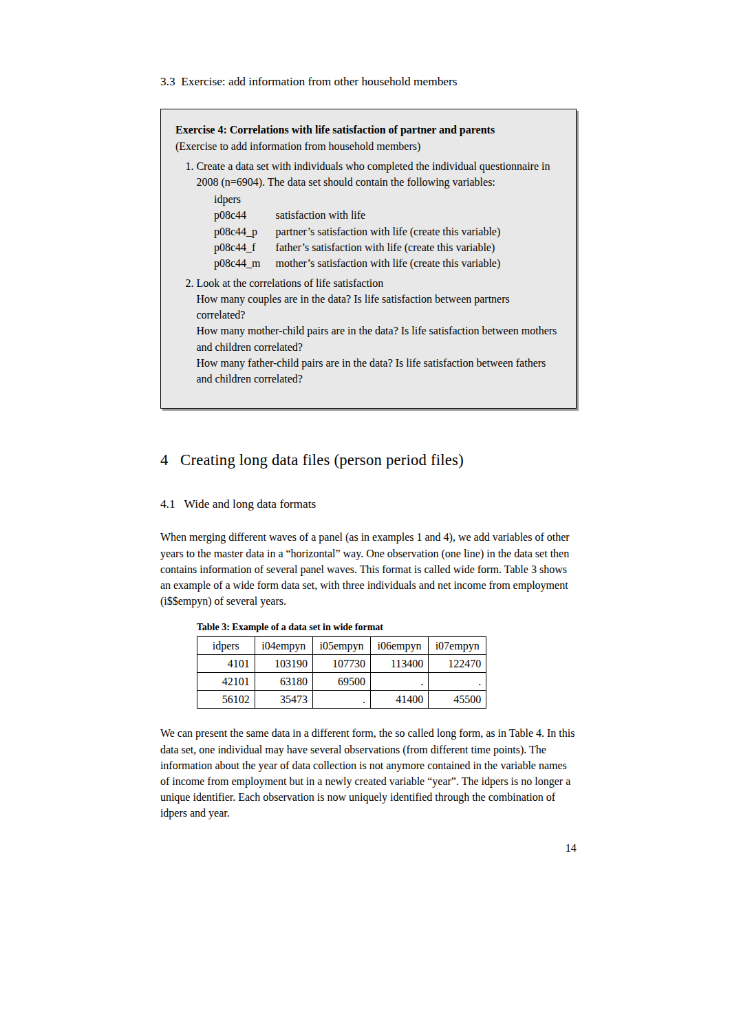3.3 Exercise: add information from other household members
Exercise 4: Correlations with life satisfaction of partner and parents
(Exercise to add information from household members)
Create a data set with individuals who completed the individual questionnaire in 2008 (n=6904). The data set should contain the following variables:
idpers
p08c44 satisfaction with life
p08c44_p partner’s satisfaction with life (create this variable)
p08c44_f father’s satisfaction with life (create this variable)
p08c44_m mother’s satisfaction with life (create this variable)
Look at the correlations of life satisfaction
How many couples are in the data? Is life satisfaction between partners correlated?
How many mother-child pairs are in the data? Is life satisfaction between mothers and children correlated?
How many father-child pairs are in the data? Is life satisfaction between fathers and children correlated?
4 Creating long data files (person period files)
4.1 Wide and long data formats
When merging different waves of a panel (as in examples 1 and 4), we add variables of other years to the master data in a “horizontal” way. One observation (one line) in the data set then contains information of several panel waves. This format is called wide form. Table 3 shows an example of a wide form data set, with three individuals and net income from employment (i$$empyn) of several years.
Table 3: Example of a data set in wide format
| idpers | i04empyn | i05empyn | i06empyn | i07empyn |
| --- | --- | --- | --- | --- |
| 4101 | 103190 | 107730 | 113400 | 122470 |
| 42101 | 63180 | 69500 | . | . |
| 56102 | 35473 | . | 41400 | 45500 |
We can present the same data in a different form, the so called long form, as in Table 4. In this data set, one individual may have several observations (from different time points). The information about the year of data collection is not anymore contained in the variable names of income from employment but in a newly created variable “year”. The idpers is no longer a unique identifier. Each observation is now uniquely identified through the combination of idpers and year.
14